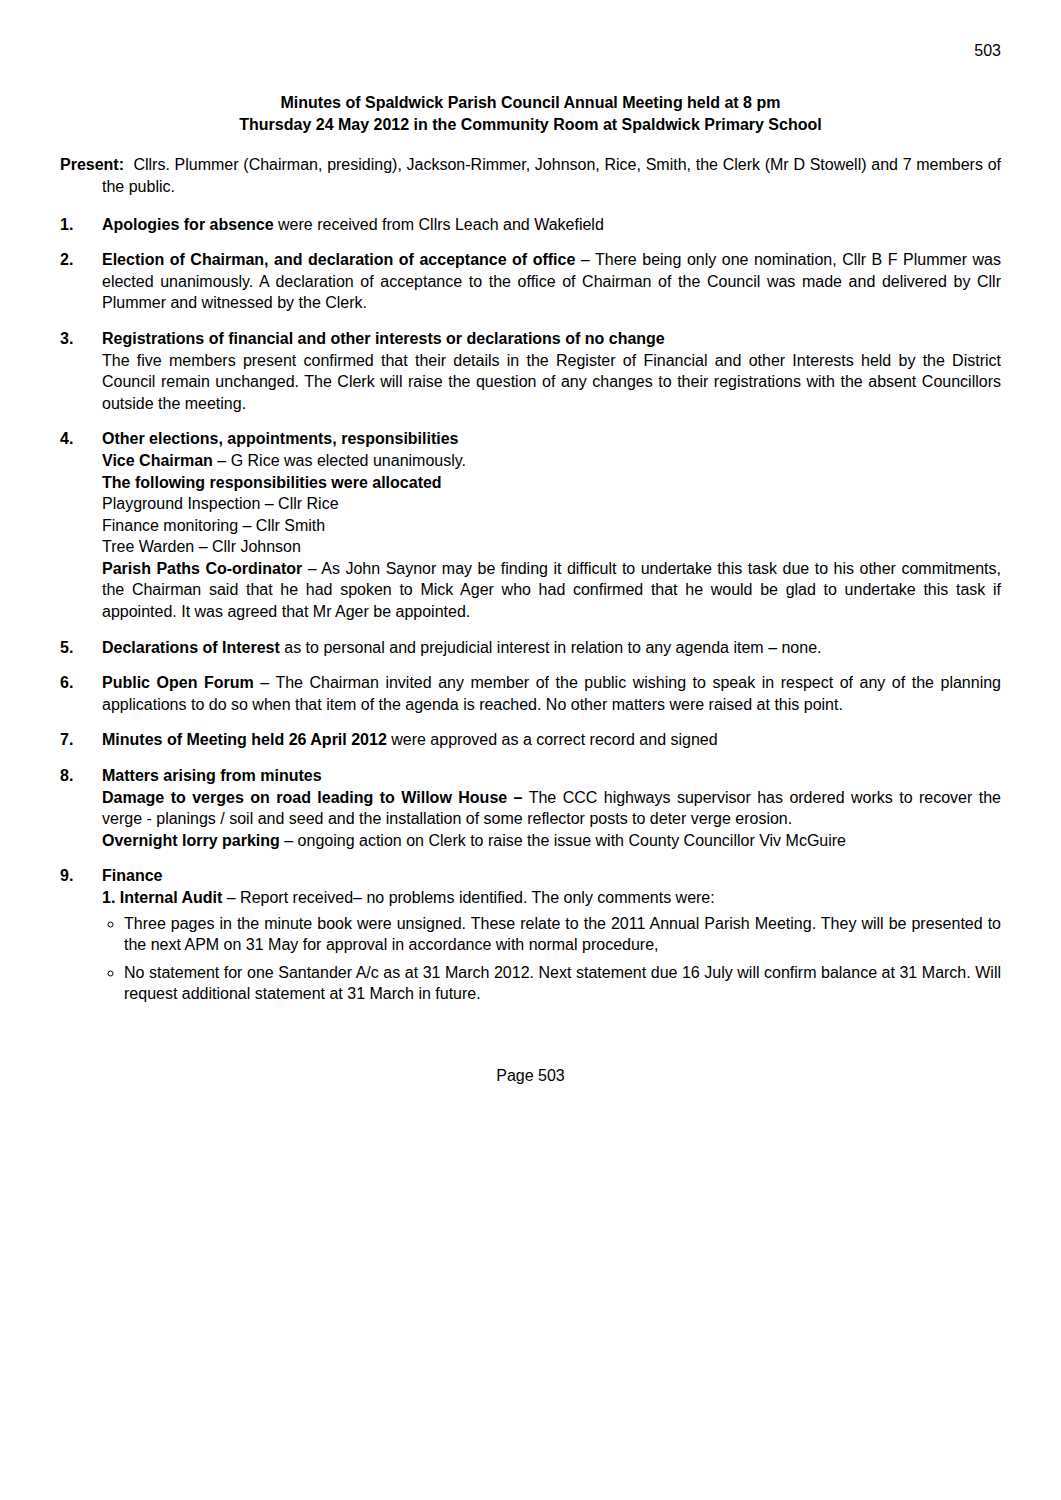503
Minutes of Spaldwick Parish Council Annual Meeting held at 8 pm
Thursday 24 May 2012 in the Community Room at Spaldwick Primary School
Present: Cllrs. Plummer (Chairman, presiding), Jackson-Rimmer, Johnson, Rice, Smith, the Clerk (Mr D Stowell) and 7 members of the public.
Apologies for absence were received from Cllrs Leach and Wakefield
Election of Chairman, and declaration of acceptance of office – There being only one nomination, Cllr B F Plummer was elected unanimously. A declaration of acceptance to the office of Chairman of the Council was made and delivered by Cllr Plummer and witnessed by the Clerk.
Registrations of financial and other interests or declarations of no change
The five members present confirmed that their details in the Register of Financial and other Interests held by the District Council remain unchanged. The Clerk will raise the question of any changes to their registrations with the absent Councillors outside the meeting.
Other elections, appointments, responsibilities
Vice Chairman – G Rice was elected unanimously.
The following responsibilities were allocated
Playground Inspection – Cllr Rice
Finance monitoring – Cllr Smith
Tree Warden – Cllr Johnson
Parish Paths Co-ordinator – As John Saynor may be finding it difficult to undertake this task due to his other commitments, the Chairman said that he had spoken to Mick Ager who had confirmed that he would be glad to undertake this task if appointed. It was agreed that Mr Ager be appointed.
Declarations of Interest as to personal and prejudicial interest in relation to any agenda item – none.
Public Open Forum – The Chairman invited any member of the public wishing to speak in respect of any of the planning applications to do so when that item of the agenda is reached. No other matters were raised at this point.
Minutes of Meeting held 26 April 2012 were approved as a correct record and signed
Matters arising from minutes
Damage to verges on road leading to Willow House – The CCC highways supervisor has ordered works to recover the verge - planings / soil and seed and the installation of some reflector posts to deter verge erosion.
Overnight lorry parking – ongoing action on Clerk to raise the issue with County Councillor Viv McGuire
Finance
1. Internal Audit – Report received– no problems identified. The only comments were:
Three pages in the minute book were unsigned. These relate to the 2011 Annual Parish Meeting. They will be presented to the next APM on 31 May for approval in accordance with normal procedure,
No statement for one Santander A/c as at 31 March 2012. Next statement due 16 July will confirm balance at 31 March. Will request additional statement at 31 March in future.
Page 503